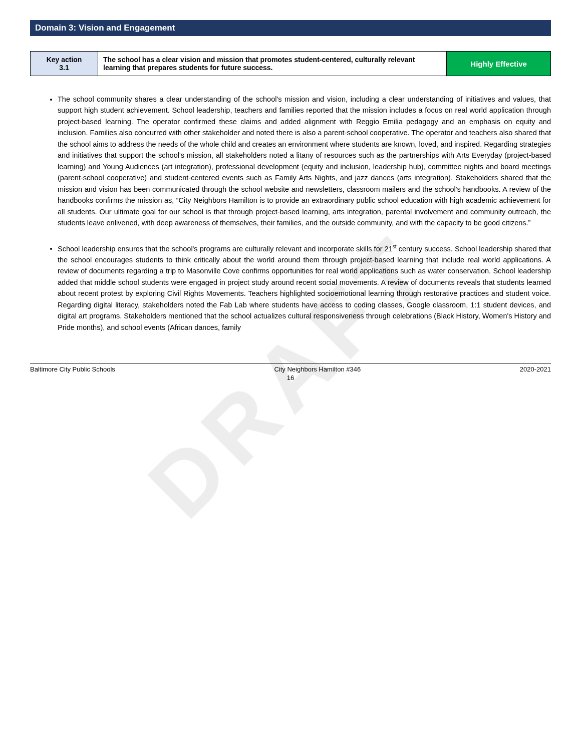DRAFT
Domain 3: Vision and Engagement
| Key action 3.1 | The school has a clear vision and mission that promotes student-centered, culturally relevant learning that prepares students for future success. | Highly Effective |
The school community shares a clear understanding of the school's mission and vision, including a clear understanding of initiatives and values, that support high student achievement. School leadership, teachers and families reported that the mission includes a focus on real world application through project-based learning. The operator confirmed these claims and added alignment with Reggio Emilia pedagogy and an emphasis on equity and inclusion. Families also concurred with other stakeholder and noted there is also a parent-school cooperative. The operator and teachers also shared that the school aims to address the needs of the whole child and creates an environment where students are known, loved, and inspired. Regarding strategies and initiatives that support the school's mission, all stakeholders noted a litany of resources such as the partnerships with Arts Everyday (project-based learning) and Young Audiences (art integration), professional development (equity and inclusion, leadership hub), committee nights and board meetings (parent-school cooperative) and student-centered events such as Family Arts Nights, and jazz dances (arts integration). Stakeholders shared that the mission and vision has been communicated through the school website and newsletters, classroom mailers and the school's handbooks. A review of the handbooks confirms the mission as, “City Neighbors Hamilton is to provide an extraordinary public school education with high academic achievement for all students. Our ultimate goal for our school is that through project-based learning, arts integration, parental involvement and community outreach, the students leave enlivened, with deep awareness of themselves, their families, and the outside community, and with the capacity to be good citizens.”
School leadership ensures that the school's programs are culturally relevant and incorporate skills for 21st century success. School leadership shared that the school encourages students to think critically about the world around them through project-based learning that include real world applications. A review of documents regarding a trip to Masonville Cove confirms opportunities for real world applications such as water conservation. School leadership added that middle school students were engaged in project study around recent social movements. A review of documents reveals that students learned about recent protest by exploring Civil Rights Movements. Teachers highlighted socioemotional learning through restorative practices and student voice. Regarding digital literacy, stakeholders noted the Fab Lab where students have access to coding classes, Google classroom, 1:1 student devices, and digital art programs. Stakeholders mentioned that the school actualizes cultural responsiveness through celebrations (Black History, Women's History and Pride months), and school events (African dances, family
Baltimore City Public Schools City Neighbors Hamilton #346 2020-2021
16